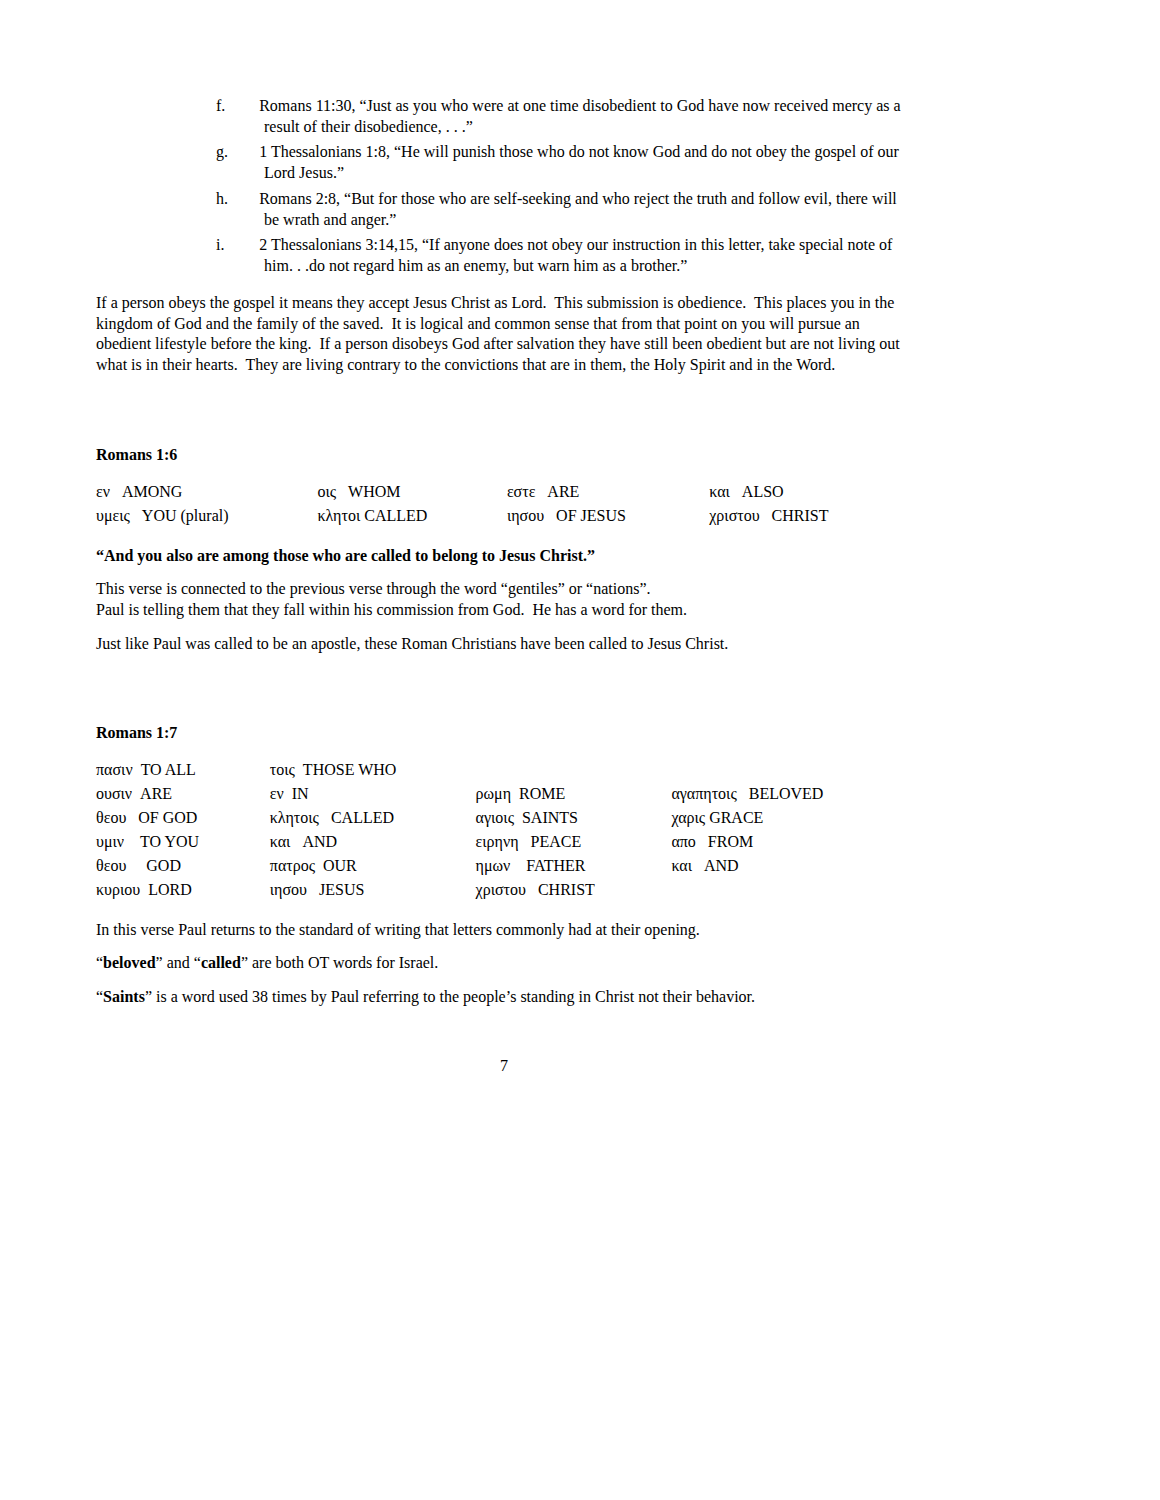f. Romans 11:30, “Just as you who were at one time disobedient to God have now received mercy as a result of their disobedience, . . .”
g. 1 Thessalonians 1:8, “He will punish those who do not know God and do not obey the gospel of our Lord Jesus.”
h. Romans 2:8, “But for those who are self-seeking and who reject the truth and follow evil, there will be wrath and anger.”
i. 2 Thessalonians 3:14,15, “If anyone does not obey our instruction in this letter, take special note of him. . .do not regard him as an enemy, but warn him as a brother.”
If a person obeys the gospel it means they accept Jesus Christ as Lord. This submission is obedience. This places you in the kingdom of God and the family of the saved. It is logical and common sense that from that point on you will pursue an obedient lifestyle before the king. If a person disobeys God after salvation they have still been obedient but are not living out what is in their hearts. They are living contrary to the convictions that are in them, the Holy Spirit and in the Word.
Romans 1:6
| εν AMONG | οις WHOM | εστε ARE | και ALSO |
| υμεις YOU (plural) | κλητοι CALLED | ιησου OF JESUS | χριστου CHRIST |
“And you also are among those who are called to belong to Jesus Christ.”
This verse is connected to the previous verse through the word “gentiles” or “nations”.
Paul is telling them that they fall within his commission from God. He has a word for them.
Just like Paul was called to be an apostle, these Roman Christians have been called to Jesus Christ.
Romans 1:7
| πασιν TO ALL | τοις THOSE WHO | | |
| ουσιν ARE | εν IN | ρωμη ROME | αγαπητοις BELOVED |
| θεου OF GOD | κλητοις CALLED | αγιοις SAINTS | χαρις GRACE |
| υμιν TO YOU | και AND | ειρηνη PEACE | απο FROM |
| θεου GOD | πατρος OUR | ημων FATHER | και AND |
| κυριου LORD | ιησου JESUS | χριστου CHRIST | |
In this verse Paul returns to the standard of writing that letters commonly had at their opening.
“beloved” and “called” are both OT words for Israel.
“Saints” is a word used 38 times by Paul referring to the people’s standing in Christ not their behavior.
7